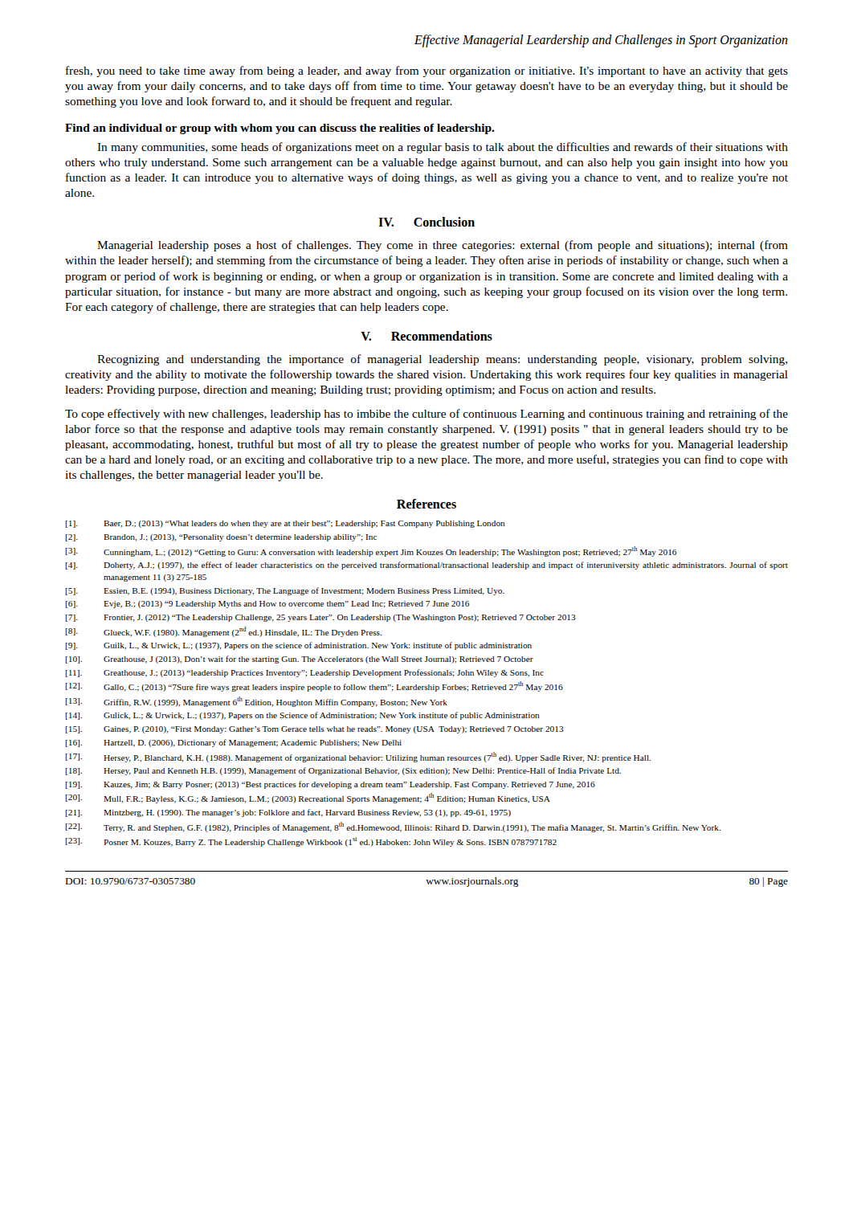Effective Managerial Leardership and Challenges in Sport Organization
fresh, you need to take time away from being a leader, and away from your organization or initiative. It's important to have an activity that gets you away from your daily concerns, and to take days off from time to time. Your getaway doesn't have to be an everyday thing, but it should be something you love and look forward to, and it should be frequent and regular.
Find an individual or group with whom you can discuss the realities of leadership.
In many communities, some heads of organizations meet on a regular basis to talk about the difficulties and rewards of their situations with others who truly understand. Some such arrangement can be a valuable hedge against burnout, and can also help you gain insight into how you function as a leader. It can introduce you to alternative ways of doing things, as well as giving you a chance to vent, and to realize you're not alone.
IV. Conclusion
Managerial leadership poses a host of challenges. They come in three categories: external (from people and situations); internal (from within the leader herself); and stemming from the circumstance of being a leader. They often arise in periods of instability or change, such when a program or period of work is beginning or ending, or when a group or organization is in transition. Some are concrete and limited dealing with a particular situation, for instance - but many are more abstract and ongoing, such as keeping your group focused on its vision over the long term. For each category of challenge, there are strategies that can help leaders cope.
V. Recommendations
Recognizing and understanding the importance of managerial leadership means: understanding people, visionary, problem solving, creativity and the ability to motivate the followership towards the shared vision. Undertaking this work requires four key qualities in managerial leaders: Providing purpose, direction and meaning; Building trust; providing optimism; and Focus on action and results.
To cope effectively with new challenges, leadership has to imbibe the culture of continuous Learning and continuous training and retraining of the labor force so that the response and adaptive tools may remain constantly sharpened. V. (1991) posits '' that in general leaders should try to be pleasant, accommodating, honest, truthful but most of all try to please the greatest number of people who works for you. Managerial leadership can be a hard and lonely road, or an exciting and collaborative trip to a new place. The more, and more useful, strategies you can find to cope with its challenges, the better managerial leader you'll be.
References
[1]. Baer, D.; (2013) “What leaders do when they are at their best”; Leadership; Fast Company Publishing London
[2]. Brandon, J.; (2013), “Personality doesn’t determine leadership ability”; Inc
[3]. Cunningham, L.; (2012) “Getting to Guru: A conversation with leadership expert Jim Kouzes On leadership; The Washington post; Retrieved; 27th May 2016
[4]. Doherty, A.J.; (1997), the effect of leader characteristics on the perceived transformational/transactional leadership and impact of interuniversity athletic administrators. Journal of sport management 11 (3) 275-185
[5]. Essien, B.E. (1994), Business Dictionary, The Language of Investment; Modern Business Press Limited, Uyo.
[6]. Evje, B.; (2013) “9 Leadership Myths and How to overcome them” Lead Inc; Retrieved 7 June 2016
[7]. Frontier, J. (2012) “The Leadership Challenge, 25 years Later”. On Leadership (The Washington Post); Retrieved 7 October 2013
[8]. Glueck, W.F. (1980). Management (2nd ed.) Hinsdale, IL: The Dryden Press.
[9]. Guilk, L., & Urwick, L.; (1937), Papers on the science of administration. New York: institute of public administration
[10]. Greathouse, J (2013), Don’t wait for the starting Gun. The Accelerators (the Wall Street Journal); Retrieved 7 October
[11]. Greathouse, J.; (2013) “leadership Practices Inventory”; Leadership Development Professionals; John Wiley & Sons, Inc
[12]. Gallo, C.; (2013) “7Sure fire ways great leaders inspire people to follow them”; Leardership Forbes; Retrieved 27th May 2016
[13]. Griffin, R.W. (1999), Management 6th Edition, Houghton Miffin Company, Boston; New York
[14]. Gulick, L.; & Urwick, L.; (1937), Papers on the Science of Administration; New York institute of public Administration
[15]. Gaines, P. (2010), “First Monday: Gather’s Tom Gerace tells what he reads”. Money (USA Today); Retrieved 7 October 2013
[16]. Hartzell, D. (2006), Dictionary of Management; Academic Publishers; New Delhi
[17]. Hersey, P., Blanchard, K.H. (1988). Management of organizational behavior: Utilizing human resources (7th ed). Upper Sadle River, NJ: prentice Hall.
[18]. Hersey, Paul and Kenneth H.B. (1999), Management of Organizational Behavior, (Six edition); New Delhi: Prentice-Hall of India Private Ltd.
[19]. Kauzes, Jim; & Barry Posner; (2013) “Best practices for developing a dream team” Leadership. Fast Company. Retrieved 7 June, 2016
[20]. Mull, F.R.; Bayless, K.G.; & Jamieson, L.M.; (2003) Recreational Sports Management; 4th Edition; Human Kinetics, USA
[21]. Mintzberg, H. (1990). The manager’s job: Folklore and fact, Harvard Business Review, 53 (1), pp. 49-61, 1975)
[22]. Terry, R. and Stephen, G.F. (1982), Principles of Management, 8th ed.Homewood, Illinois: Rihard D. Darwin.(1991), The mafia Manager, St. Martin’s Griffin. New York.
[23]. Posner M. Kouzes, Barry Z. The Leadership Challenge Wirkbook (1st ed.) Haboken: John Wiley & Sons. ISBN 0787971782
DOI: 10.9790/6737-03057380 www.iosrjournals.org 80 | Page